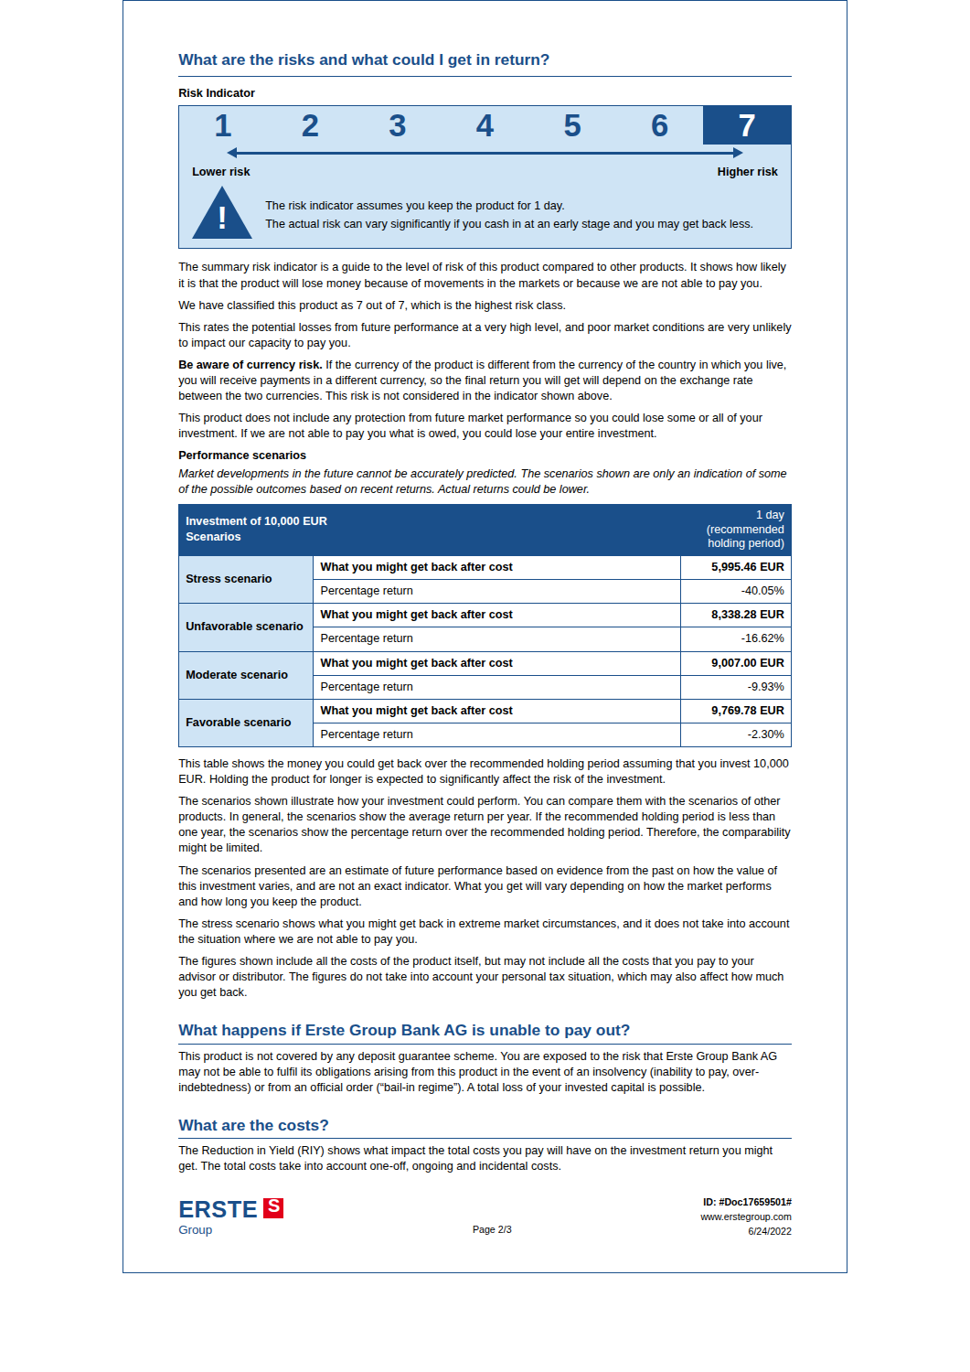What are the risks and what could I get in return?
Risk Indicator
1
2
3
4
5
6
7
Lower risk Higher risk
!
The risk indicator assumes you keep the product for 1 day.
The actual risk can vary significantly if you cash in at an early stage and you may get back less.
The summary risk indicator is a guide to the level of risk of this product compared to other products. It shows how likely it is that the product will lose money because of movements in the markets or because we are not able to pay you.
We have classified this product as 7 out of 7, which is the highest risk class.
This rates the potential losses from future performance at a very high level, and poor market conditions are very unlikely to impact our capacity to pay you.
Be aware of currency risk. If the currency of the product is different from the currency of the country in which you live, you will receive payments in a different currency, so the final return you will get will depend on the exchange rate between the two currencies. This risk is not considered in the indicator shown above.
This product does not include any protection from future market performance so you could lose some or all of your investment. If we are not able to pay you what is owed, you could lose your entire investment.
Performance scenarios
Market developments in the future cannot be accurately predicted. The scenarios shown are only an indication of some of the possible outcomes based on recent returns. Actual returns could be lower.
| Investment of 10,000 EUR Scenarios | 1 day (recommended holding period) |
| --- | --- |
| Stress scenario | What you might get back after cost | 5,995.46 EUR |
| Percentage return | -40.05% |
| Unfavorable scenario | What you might get back after cost | 8,338.28 EUR |
| Percentage return | -16.62% |
| Moderate scenario | What you might get back after cost | 9,007.00 EUR |
| Percentage return | -9.93% |
| Favorable scenario | What you might get back after cost | 9,769.78 EUR |
| Percentage return | -2.30% |
This table shows the money you could get back over the recommended holding period assuming that you invest 10,000 EUR. Holding the product for longer is expected to significantly affect the risk of the investment.
The scenarios shown illustrate how your investment could perform. You can compare them with the scenarios of other products. In general, the scenarios show the average return per year. If the recommended holding period is less than one year, the scenarios show the percentage return over the recommended holding period. Therefore, the comparability might be limited.
The scenarios presented are an estimate of future performance based on evidence from the past on how the value of this investment varies, and are not an exact indicator. What you get will vary depending on how the market performs and how long you keep the product.
The stress scenario shows what you might get back in extreme market circumstances, and it does not take into account the situation where we are not able to pay you.
The figures shown include all the costs of the product itself, but may not include all the costs that you pay to your advisor or distributor. The figures do not take into account your personal tax situation, which may also affect how much you get back.
What happens if Erste Group Bank AG is unable to pay out?
This product is not covered by any deposit guarantee scheme. You are exposed to the risk that Erste Group Bank AG may not be able to fulfil its obligations arising from this product in the event of an insolvency (inability to pay, over-indebtedness) or from an official order (“bail-in regime”). A total loss of your invested capital is possible.
What are the costs?
The Reduction in Yield (RIY) shows what impact the total costs you pay will have on the investment return you might get. The total costs take into account one-off, ongoing and incidental costs.
ERSTE
Group
Page 2/3
ID: #Doc17659501#
www.erstegroup.com
6/24/2022